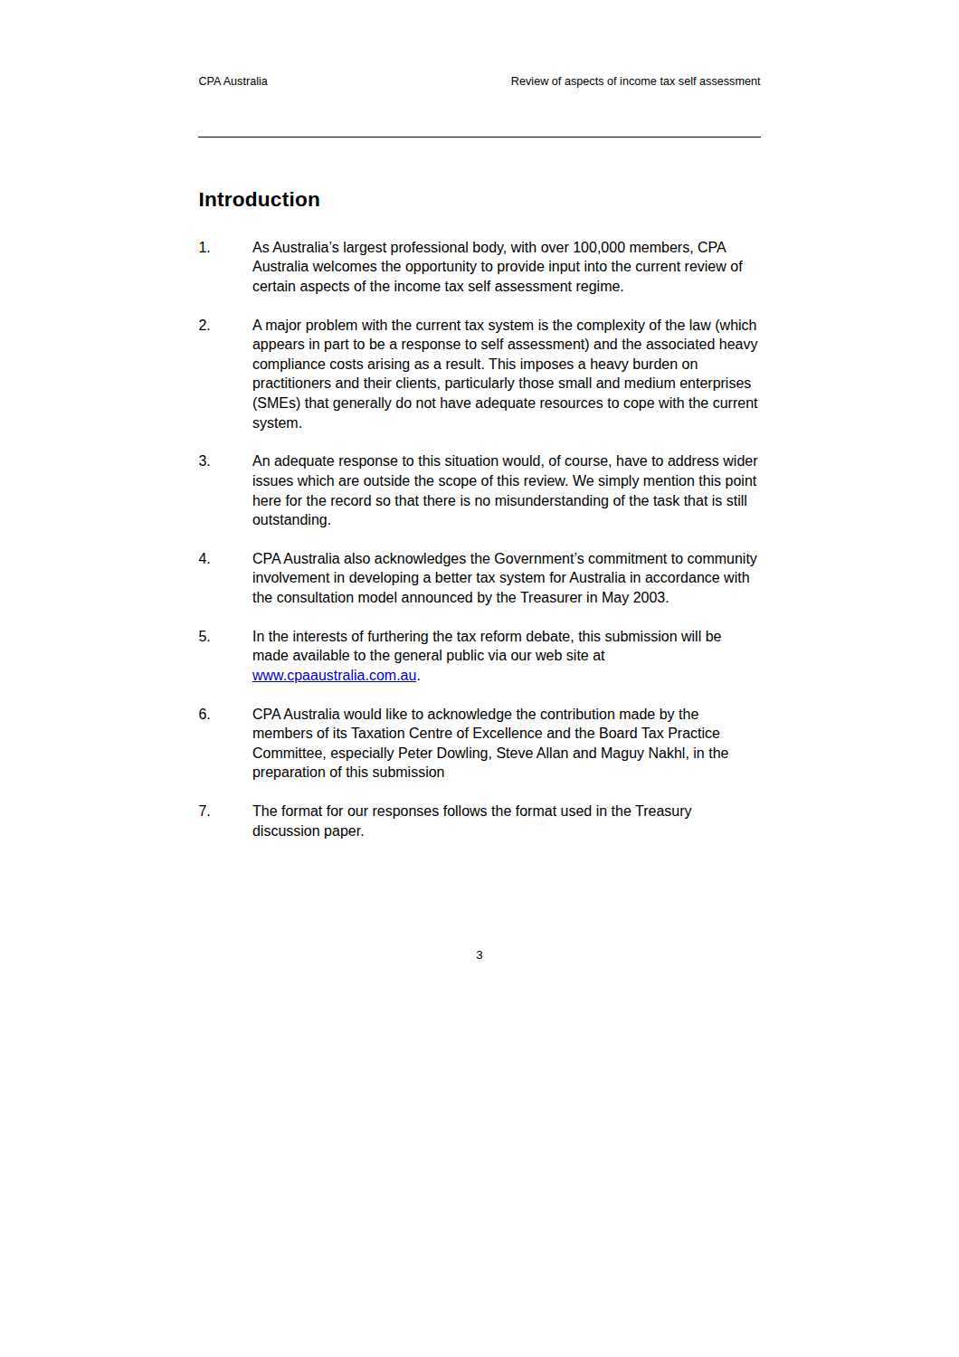CPA Australia
Review of aspects of income tax self assessment
Introduction
1. As Australia’s largest professional body, with over 100,000 members, CPA Australia welcomes the opportunity to provide input into the current review of certain aspects of the income tax self assessment regime.
2. A major problem with the current tax system is the complexity of the law (which appears in part to be a response to self assessment) and the associated heavy compliance costs arising as a result. This imposes a heavy burden on practitioners and their clients, particularly those small and medium enterprises (SMEs) that generally do not have adequate resources to cope with the current system.
3. An adequate response to this situation would, of course, have to address wider issues which are outside the scope of this review. We simply mention this point here for the record so that there is no misunderstanding of the task that is still outstanding.
4. CPA Australia also acknowledges the Government’s commitment to community involvement in developing a better tax system for Australia in accordance with the consultation model announced by the Treasurer in May 2003.
5. In the interests of furthering the tax reform debate, this submission will be made available to the general public via our web site at www.cpaaustralia.com.au.
6. CPA Australia would like to acknowledge the contribution made by the members of its Taxation Centre of Excellence and the Board Tax Practice Committee, especially Peter Dowling, Steve Allan and Maguy Nakhl, in the preparation of this submission
7. The format for our responses follows the format used in the Treasury discussion paper.
3